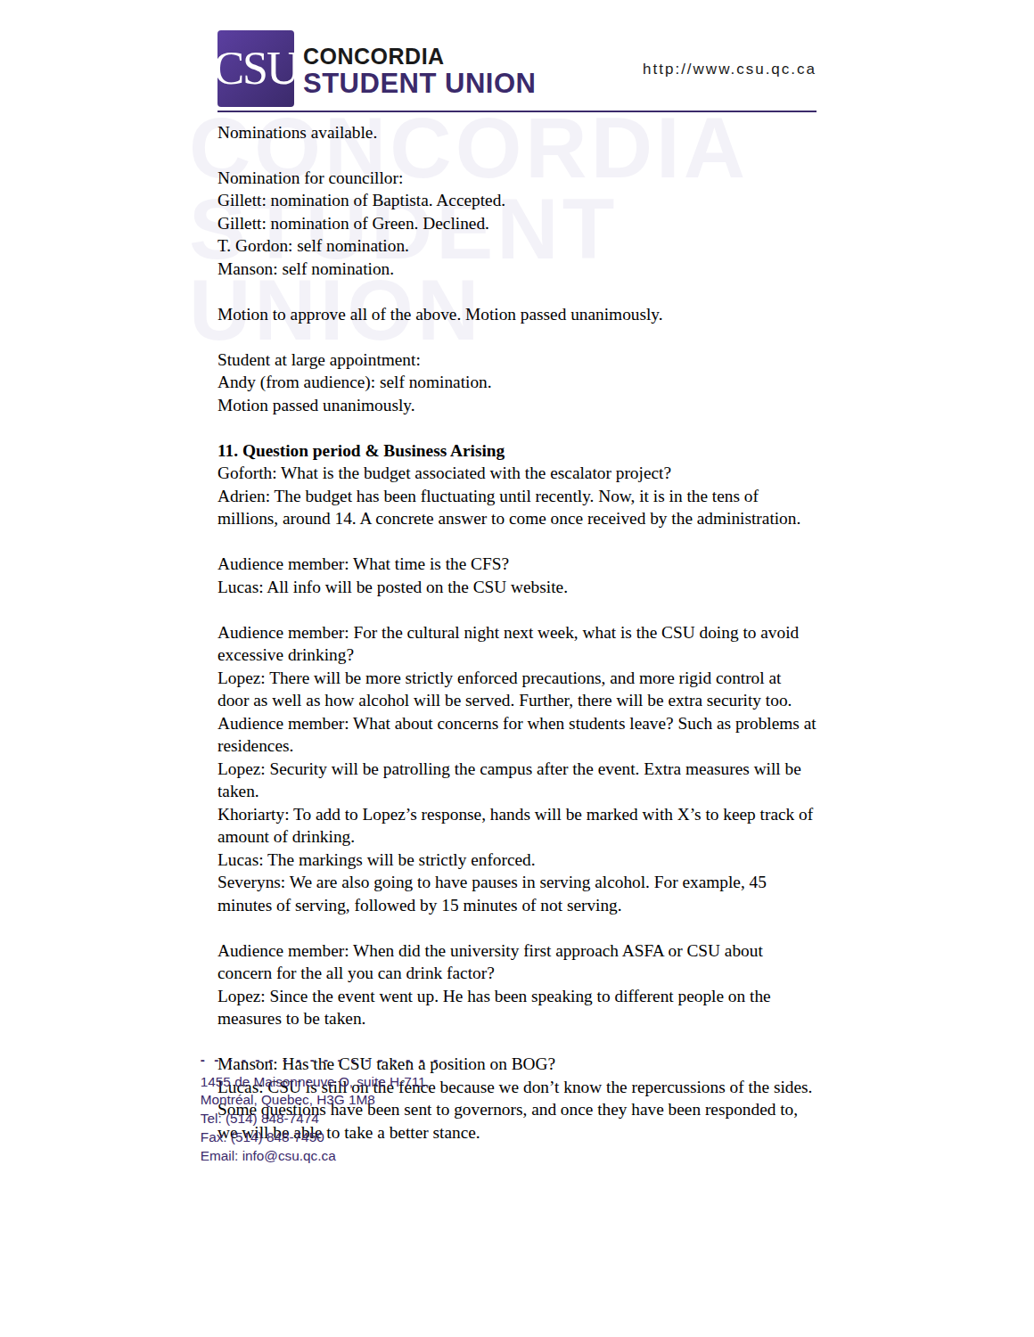CSU
CONCORDIA
STUDENT UNION
http://www.csu.qc.ca
CONCORDIA
STUDENT
UNION
Nominations available.
Nomination for councillor:
Gillett: nomination of Baptista. Accepted.
Gillett: nomination of Green. Declined.
T. Gordon: self nomination.
Manson: self nomination.
Motion to approve all of the above. Motion passed unanimously.
Student at large appointment:
Andy (from audience): self nomination.
Motion passed unanimously.
11. Question period & Business Arising
Goforth: What is the budget associated with the escalator project?
Adrien: The budget has been fluctuating until recently. Now, it is in the tens of millions, around 14. A concrete answer to come once received by the administration.
Audience member: What time is the CFS?
Lucas: All info will be posted on the CSU website.
Audience member: For the cultural night next week, what is the CSU doing to avoid excessive drinking?
Lopez: There will be more strictly enforced precautions, and more rigid control at door as well as how alcohol will be served. Further, there will be extra security too.
Audience member: What about concerns for when students leave? Such as problems at residences.
Lopez: Security will be patrolling the campus after the event. Extra measures will be taken.
Khoriarty: To add to Lopez’s response, hands will be marked with X’s to keep track of amount of drinking.
Lucas: The markings will be strictly enforced.
Severyns: We are also going to have pauses in serving alcohol. For example, 45 minutes of serving, followed by 15 minutes of not serving.
Audience member: When did the university first approach ASFA or CSU about concern for the all you can drink factor?
Lopez: Since the event went up. He has been speaking to different people on the measures to be taken.
Manson: Has the CSU taken a position on BOG?
Lucas: CSU is still on the fence because we don’t know the repercussions of the sides. Some questions have been sent to governors, and once they have been responded to, we will be able to take a better stance.
- - - - - - - - - - - - - - - - - -
1455 de Maisonneuve O, suite H-711,
Montréal, Quebec, H3G 1M8
Tel: (514) 848-7474
Fax: (514) 848-7450
Email: info@csu.qc.ca